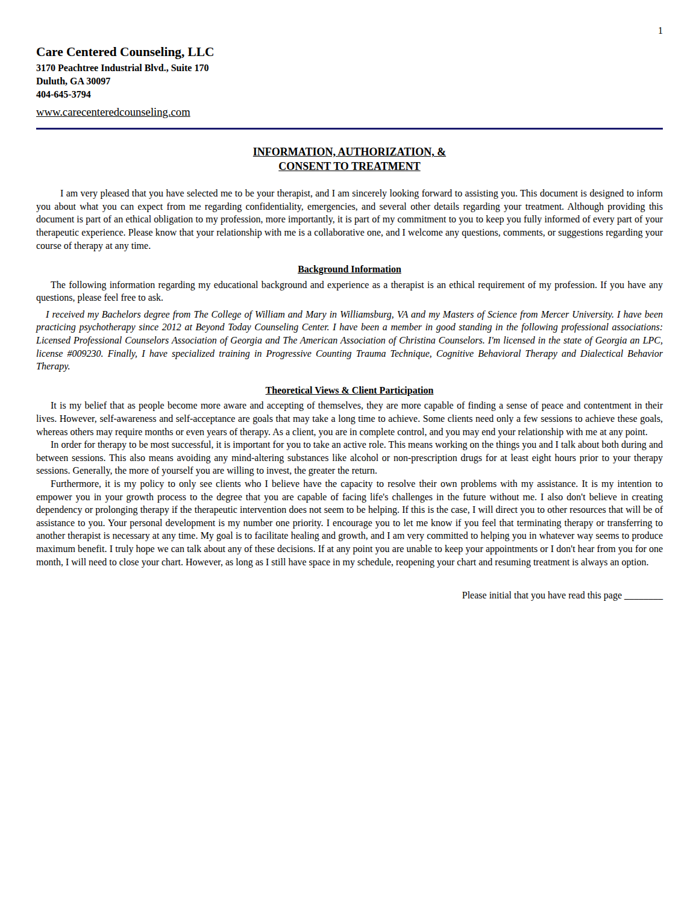1
Care Centered Counseling, LLC
3170 Peachtree Industrial Blvd., Suite 170
Duluth, GA 30097
404-645-3794
www.carecenteredcounseling.com
INFORMATION, AUTHORIZATION, &
CONSENT TO TREATMENT
I am very pleased that you have selected me to be your therapist, and I am sincerely looking forward to assisting you. This document is designed to inform you about what you can expect from me regarding confidentiality, emergencies, and several other details regarding your treatment. Although providing this document is part of an ethical obligation to my profession, more importantly, it is part of my commitment to you to keep you fully informed of every part of your therapeutic experience. Please know that your relationship with me is a collaborative one, and I welcome any questions, comments, or suggestions regarding your course of therapy at any time.
Background Information
The following information regarding my educational background and experience as a therapist is an ethical requirement of my profession. If you have any questions, please feel free to ask.
I received my Bachelors degree from The College of William and Mary in Williamsburg, VA and my Masters of Science from Mercer University. I have been practicing psychotherapy since 2012 at Beyond Today Counseling Center. I have been a member in good standing in the following professional associations: Licensed Professional Counselors Association of Georgia and The American Association of Christina Counselors. I'm licensed in the state of Georgia an LPC, license #009230. Finally, I have specialized training in Progressive Counting Trauma Technique, Cognitive Behavioral Therapy and Dialectical Behavior Therapy.
Theoretical Views & Client Participation
It is my belief that as people become more aware and accepting of themselves, they are more capable of finding a sense of peace and contentment in their lives. However, self-awareness and self-acceptance are goals that may take a long time to achieve. Some clients need only a few sessions to achieve these goals, whereas others may require months or even years of therapy. As a client, you are in complete control, and you may end your relationship with me at any point.
In order for therapy to be most successful, it is important for you to take an active role. This means working on the things you and I talk about both during and between sessions. This also means avoiding any mind-altering substances like alcohol or non-prescription drugs for at least eight hours prior to your therapy sessions. Generally, the more of yourself you are willing to invest, the greater the return.
Furthermore, it is my policy to only see clients who I believe have the capacity to resolve their own problems with my assistance. It is my intention to empower you in your growth process to the degree that you are capable of facing life's challenges in the future without me. I also don't believe in creating dependency or prolonging therapy if the therapeutic intervention does not seem to be helping. If this is the case, I will direct you to other resources that will be of assistance to you. Your personal development is my number one priority. I encourage you to let me know if you feel that terminating therapy or transferring to another therapist is necessary at any time. My goal is to facilitate healing and growth, and I am very committed to helping you in whatever way seems to produce maximum benefit. I truly hope we can talk about any of these decisions. If at any point you are unable to keep your appointments or I don't hear from you for one month, I will need to close your chart. However, as long as I still have space in my schedule, reopening your chart and resuming treatment is always an option.
Please initial that you have read this page ________